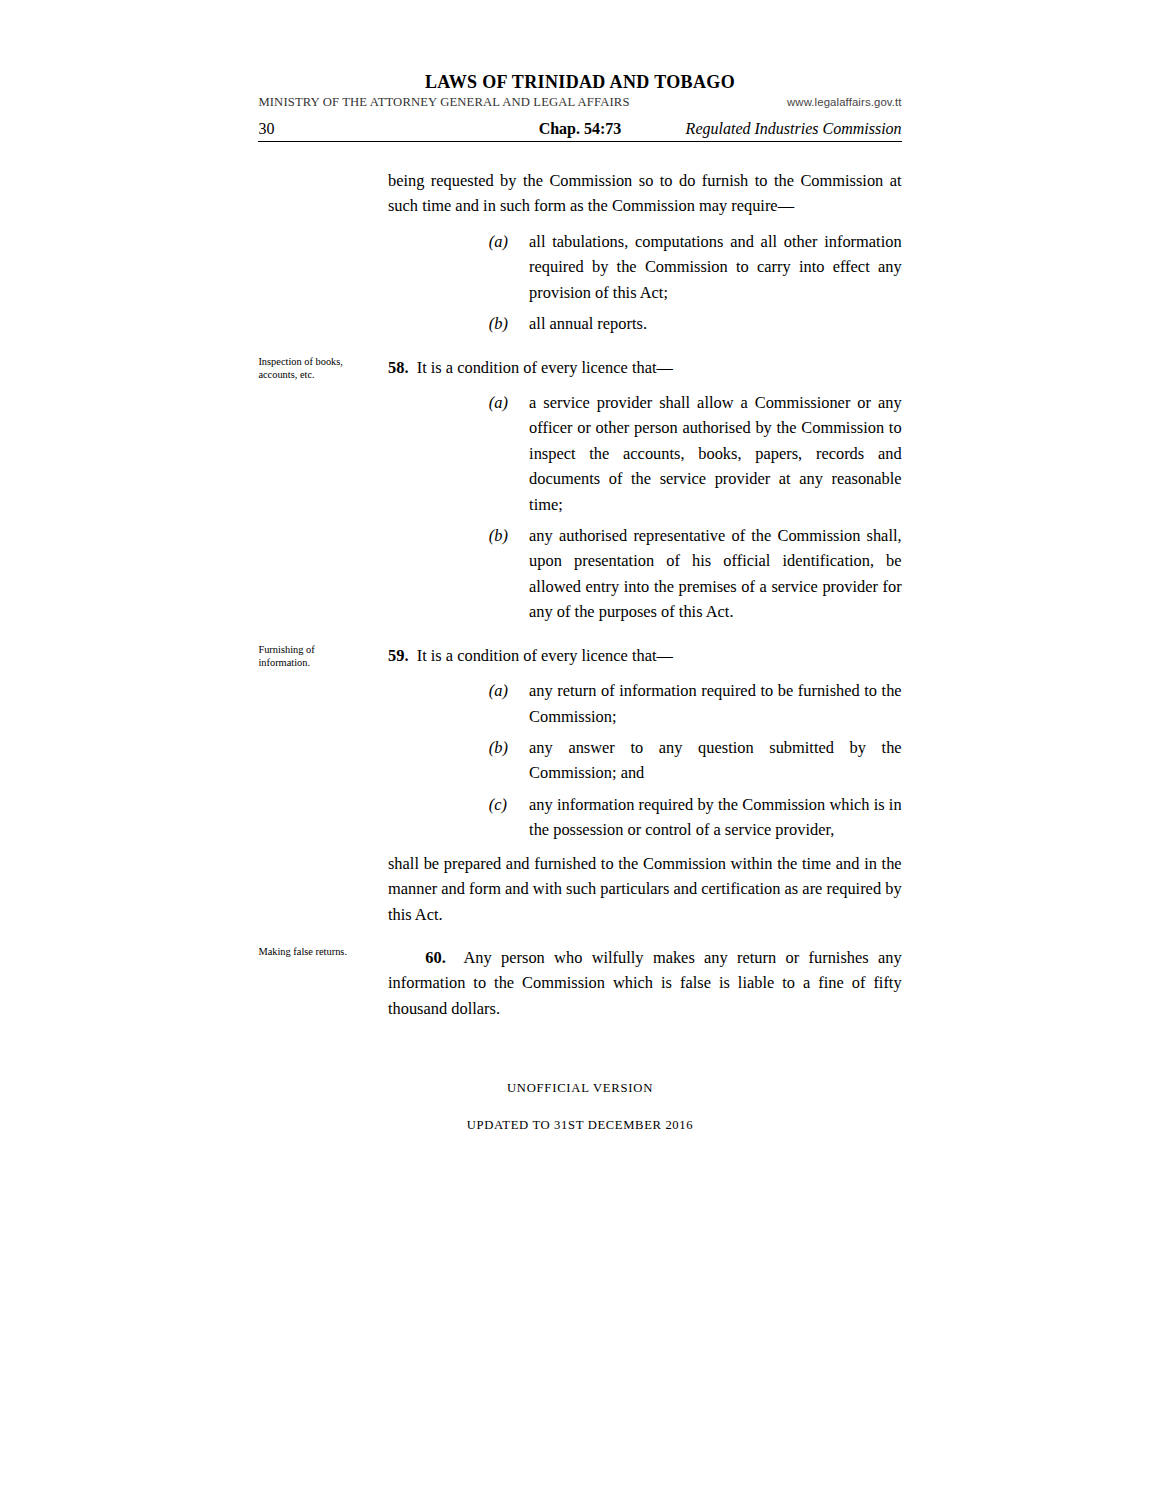LAWS OF TRINIDAD AND TOBAGO
Ministry of the Attorney General and Legal Affairs www.legalaffairs.gov.tt
30
Chap. 54:73
Regulated Industries Commission
being requested by the Commission so to do furnish to the Commission at such time and in such form as the Commission may require—
(a) all tabulations, computations and all other information required by the Commission to carry into effect any provision of this Act;
(b) all annual reports.
Inspection of books, accounts, etc.
58. It is a condition of every licence that—
(a) a service provider shall allow a Commissioner or any officer or other person authorised by the Commission to inspect the accounts, books, papers, records and documents of the service provider at any reasonable time;
(b) any authorised representative of the Commission shall, upon presentation of his official identification, be allowed entry into the premises of a service provider for any of the purposes of this Act.
Furnishing of information.
59. It is a condition of every licence that—
(a) any return of information required to be furnished to the Commission;
(b) any answer to any question submitted by the Commission; and
(c) any information required by the Commission which is in the possession or control of a service provider,
shall be prepared and furnished to the Commission within the time and in the manner and form and with such particulars and certification as are required by this Act.
Making false returns.
60. Any person who wilfully makes any return or furnishes any information to the Commission which is false is liable to a fine of fifty thousand dollars.
UNOFFICIAL VERSION
UPDATED TO 31ST DECEMBER 2016